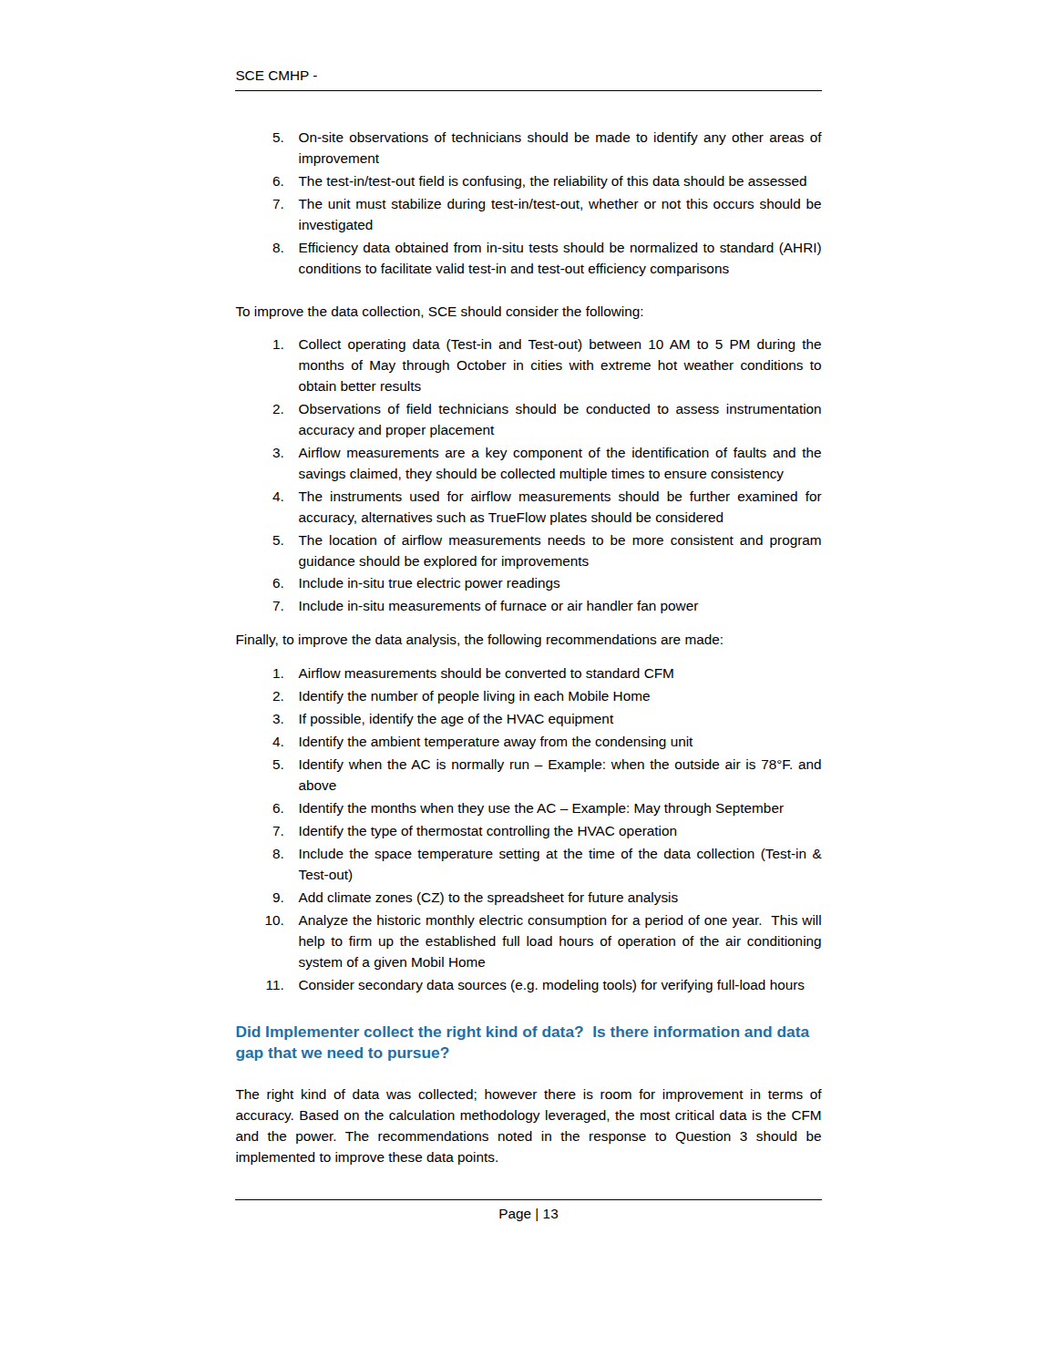SCE CMHP -
On-site observations of technicians should be made to identify any other areas of improvement
The test-in/test-out field is confusing, the reliability of this data should be assessed
The unit must stabilize during test-in/test-out, whether or not this occurs should be investigated
Efficiency data obtained from in-situ tests should be normalized to standard (AHRI) conditions to facilitate valid test-in and test-out efficiency comparisons
To improve the data collection, SCE should consider the following:
Collect operating data (Test-in and Test-out) between 10 AM to 5 PM during the months of May through October in cities with extreme hot weather conditions to obtain better results
Observations of field technicians should be conducted to assess instrumentation accuracy and proper placement
Airflow measurements are a key component of the identification of faults and the savings claimed, they should be collected multiple times to ensure consistency
The instruments used for airflow measurements should be further examined for accuracy, alternatives such as TrueFlow plates should be considered
The location of airflow measurements needs to be more consistent and program guidance should be explored for improvements
Include in-situ true electric power readings
Include in-situ measurements of furnace or air handler fan power
Finally, to improve the data analysis, the following recommendations are made:
Airflow measurements should be converted to standard CFM
Identify the number of people living in each Mobile Home
If possible, identify the age of the HVAC equipment
Identify the ambient temperature away from the condensing unit
Identify when the AC is normally run – Example: when the outside air is 78°F. and above
Identify the months when they use the AC – Example: May through September
Identify the type of thermostat controlling the HVAC operation
Include the space temperature setting at the time of the data collection (Test-in & Test-out)
Add climate zones (CZ) to the spreadsheet for future analysis
Analyze the historic monthly electric consumption for a period of one year. This will help to firm up the established full load hours of operation of the air conditioning system of a given Mobil Home
Consider secondary data sources (e.g. modeling tools) for verifying full-load hours
Did Implementer collect the right kind of data? Is there information and data gap that we need to pursue?
The right kind of data was collected; however there is room for improvement in terms of accuracy. Based on the calculation methodology leveraged, the most critical data is the CFM and the power. The recommendations noted in the response to Question 3 should be implemented to improve these data points.
Page | 13